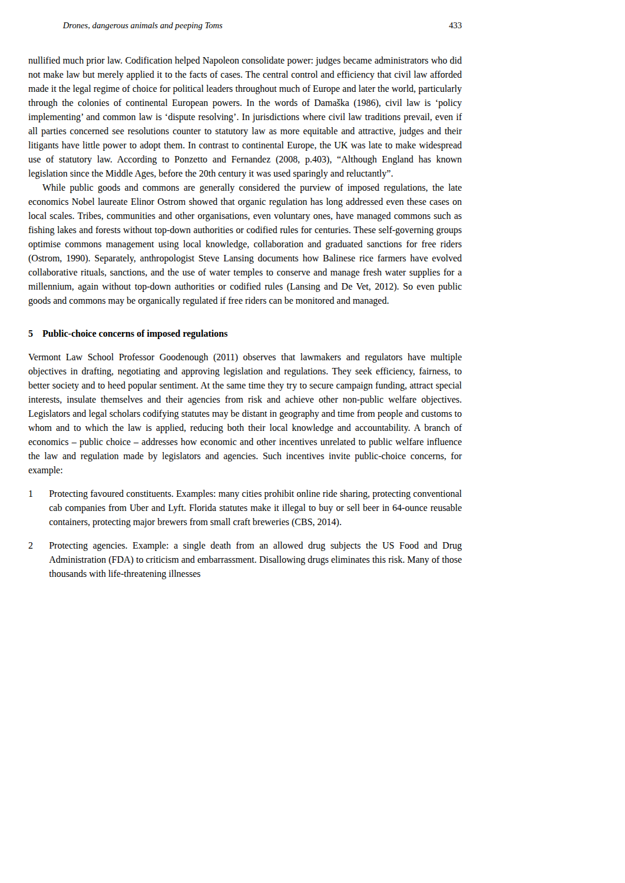Drones, dangerous animals and peeping Toms 433
nullified much prior law. Codification helped Napoleon consolidate power: judges became administrators who did not make law but merely applied it to the facts of cases. The central control and efficiency that civil law afforded made it the legal regime of choice for political leaders throughout much of Europe and later the world, particularly through the colonies of continental European powers. In the words of Damaška (1986), civil law is ‘policy implementing’ and common law is ‘dispute resolving’. In jurisdictions where civil law traditions prevail, even if all parties concerned see resolutions counter to statutory law as more equitable and attractive, judges and their litigants have little power to adopt them. In contrast to continental Europe, the UK was late to make widespread use of statutory law. According to Ponzetto and Fernandez (2008, p.403), “Although England has known legislation since the Middle Ages, before the 20th century it was used sparingly and reluctantly”.
While public goods and commons are generally considered the purview of imposed regulations, the late economics Nobel laureate Elinor Ostrom showed that organic regulation has long addressed even these cases on local scales. Tribes, communities and other organisations, even voluntary ones, have managed commons such as fishing lakes and forests without top-down authorities or codified rules for centuries. These self-governing groups optimise commons management using local knowledge, collaboration and graduated sanctions for free riders (Ostrom, 1990). Separately, anthropologist Steve Lansing documents how Balinese rice farmers have evolved collaborative rituals, sanctions, and the use of water temples to conserve and manage fresh water supplies for a millennium, again without top-down authorities or codified rules (Lansing and De Vet, 2012). So even public goods and commons may be organically regulated if free riders can be monitored and managed.
5 Public-choice concerns of imposed regulations
Vermont Law School Professor Goodenough (2011) observes that lawmakers and regulators have multiple objectives in drafting, negotiating and approving legislation and regulations. They seek efficiency, fairness, to better society and to heed popular sentiment. At the same time they try to secure campaign funding, attract special interests, insulate themselves and their agencies from risk and achieve other non-public welfare objectives. Legislators and legal scholars codifying statutes may be distant in geography and time from people and customs to whom and to which the law is applied, reducing both their local knowledge and accountability. A branch of economics – public choice – addresses how economic and other incentives unrelated to public welfare influence the law and regulation made by legislators and agencies. Such incentives invite public-choice concerns, for example:
Protecting favoured constituents. Examples: many cities prohibit online ride sharing, protecting conventional cab companies from Uber and Lyft. Florida statutes make it illegal to buy or sell beer in 64-ounce reusable containers, protecting major brewers from small craft breweries (CBS, 2014).
Protecting agencies. Example: a single death from an allowed drug subjects the US Food and Drug Administration (FDA) to criticism and embarrassment. Disallowing drugs eliminates this risk. Many of those thousands with life-threatening illnesses